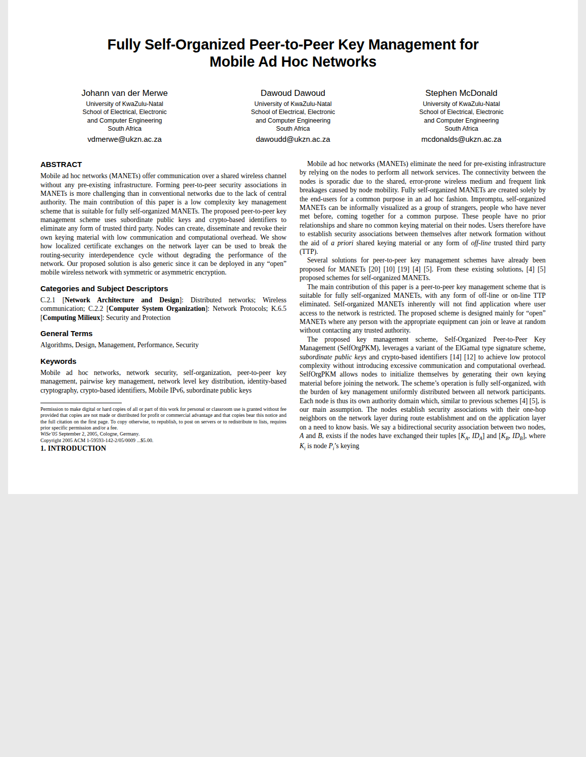Fully Self-Organized Peer-to-Peer Key Management for
Mobile Ad Hoc Networks
| Johann van der Merwe University of KwaZulu-Natal School of Electrical, Electronic and Computer Engineering South Africa vdmerwe@ukzn.ac.za | Dawoud Dawoud University of KwaZulu-Natal School of Electrical, Electronic and Computer Engineering South Africa dawoudd@ukzn.ac.za | Stephen McDonald University of KwaZulu-Natal School of Electrical, Electronic and Computer Engineering South Africa mcdonalds@ukzn.ac.za |
ABSTRACT
Mobile ad hoc networks (MANETs) offer communication over a shared wireless channel without any pre-existing infrastructure. Forming peer-to-peer security associations in MANETs is more challenging than in conventional networks due to the lack of central authority. The main contribution of this paper is a low complexity key management scheme that is suitable for fully self-organized MANETs. The proposed peer-to-peer key management scheme uses subordinate public keys and crypto-based identifiers to eliminate any form of trusted third party. Nodes can create, disseminate and revoke their own keying material with low communication and computational overhead. We show how localized certificate exchanges on the network layer can be used to break the routing-security interdependence cycle without degrading the performance of the network. Our proposed solution is also generic since it can be deployed in any “open” mobile wireless network with symmetric or asymmetric encryption.
Categories and Subject Descriptors
C.2.1 [Network Architecture and Design]: Distributed networks; Wireless communication; C.2.2 [Computer System Organization]: Network Protocols; K.6.5 [Computing Milieux]: Security and Protection
General Terms
Algorithms, Design, Management, Performance, Security
Keywords
Mobile ad hoc networks, network security, self-organization, peer-to-peer key management, pairwise key management, network level key distribution, identity-based cryptography, crypto-based identifiers, Mobile IPv6, subordinate public keys
Permission to make digital or hard copies of all or part of this work for personal or classroom use is granted without fee provided that copies are not made or distributed for profit or commercial advantage and that copies bear this notice and the full citation on the first page. To copy otherwise, to republish, to post on servers or to redistribute to lists, requires prior specific permission and/or a fee.
WiSe’05 September 2, 2005, Cologne, Germany.
Copyright 2005 ACM 1-59593-142-2/05/0009 ...$5.00.
1. INTRODUCTION
Mobile ad hoc networks (MANETs) eliminate the need for pre-existing infrastructure by relying on the nodes to perform all network services. The connectivity between the nodes is sporadic due to the shared, error-prone wireless medium and frequent link breakages caused by node mobility. Fully self-organized MANETs are created solely by the end-users for a common purpose in an ad hoc fashion. Impromptu, self-organized MANETs can be informally visualized as a group of strangers, people who have never met before, coming together for a common purpose. These people have no prior relationships and share no common keying material on their nodes. Users therefore have to establish security associations between themselves after network formation without the aid of a priori shared keying material or any form of off-line trusted third party (TTP).
Several solutions for peer-to-peer key management schemes have already been proposed for MANETs [20] [10] [19] [4] [5]. From these existing solutions, [4] [5] proposed schemes for self-organized MANETs.
The main contribution of this paper is a peer-to-peer key management scheme that is suitable for fully self-organized MANETs, with any form of off-line or on-line TTP eliminated. Self-organized MANETs inherently will not find application where user access to the network is restricted. The proposed scheme is designed mainly for “open” MANETs where any person with the appropriate equipment can join or leave at random without contacting any trusted authority.
The proposed key management scheme, Self-Organized Peer-to-Peer Key Management (SelfOrgPKM), leverages a variant of the ElGamal type signature scheme, subordinate public keys and crypto-based identifiers [14] [12] to achieve low protocol complexity without introducing excessive communication and computational overhead. SelfOrgPKM allows nodes to initialize themselves by generating their own keying material before joining the network. The scheme’s operation is fully self-organized, with the burden of key management uniformly distributed between all network participants. Each node is thus its own authority domain which, similar to previous schemes [4] [5], is our main assumption. The nodes establish security associations with their one-hop neighbors on the network layer during route establishment and on the application layer on a need to know basis. We say a bidirectional security association between two nodes, A and B, exists if the nodes have exchanged their tuples [KA, IDA] and [KB, IDB], where Ki is node Pi’s keying